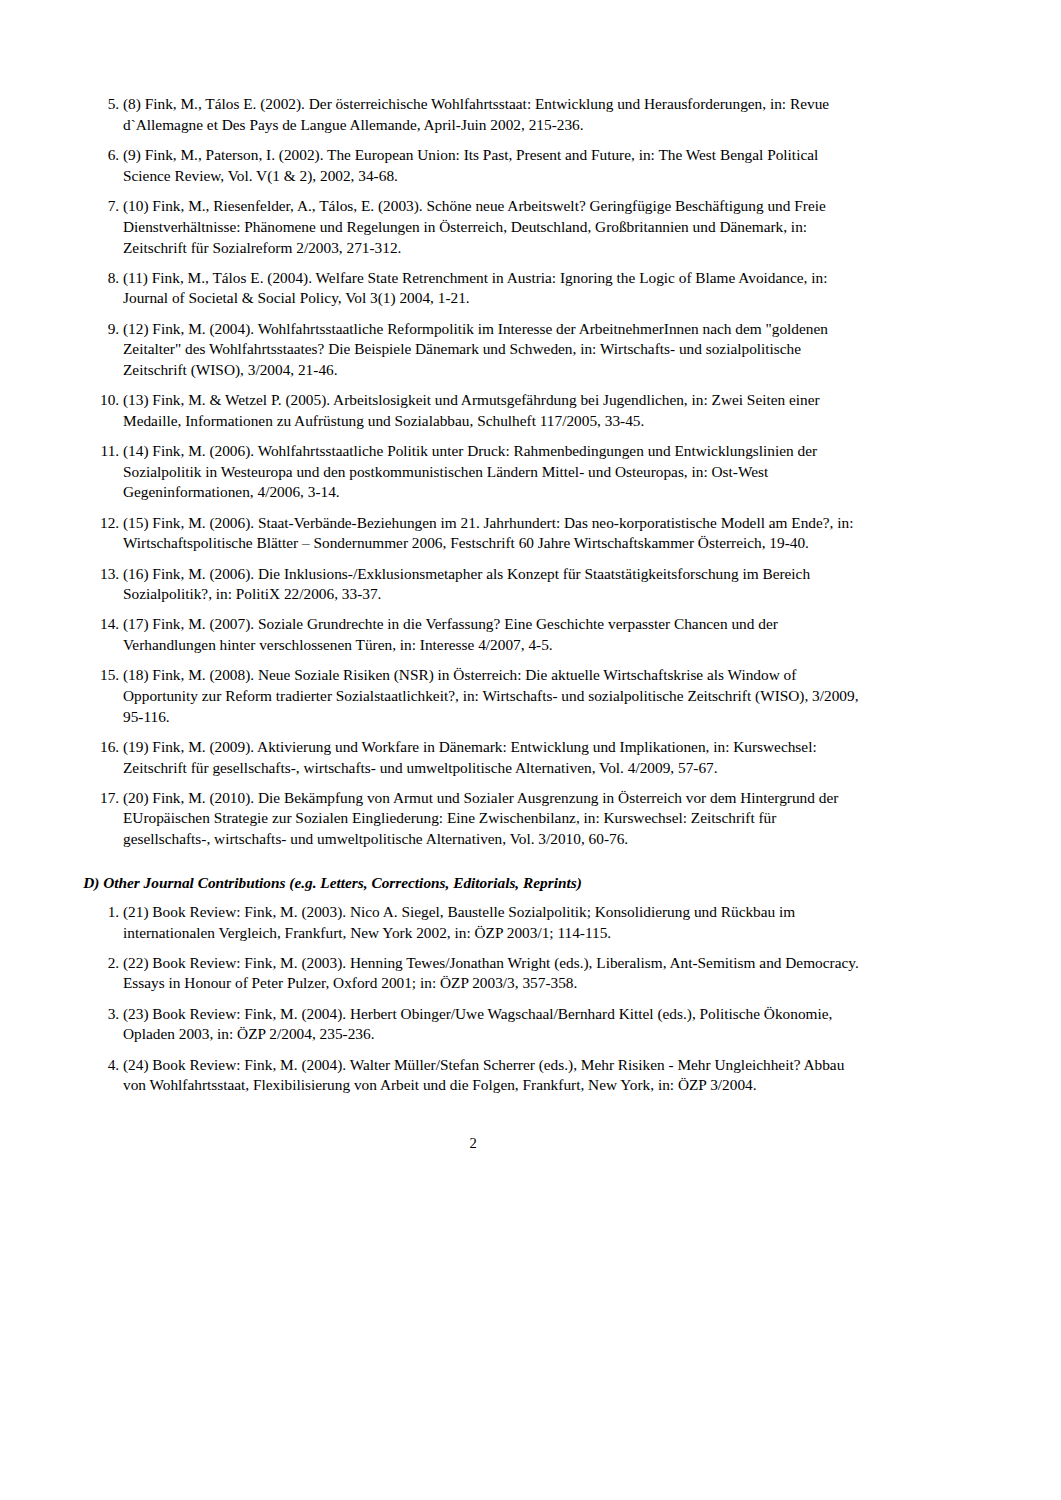(8) Fink, M., Tálos E. (2002). Der österreichische Wohlfahrtsstaat: Entwicklung und Herausforderungen, in: Revue d`Allemagne et Des Pays de Langue Allemande, April-Juin 2002, 215-236.
(9) Fink, M., Paterson, I. (2002). The European Union: Its Past, Present and Future, in: The West Bengal Political Science Review, Vol. V(1 & 2), 2002, 34-68.
(10) Fink, M., Riesenfelder, A., Tálos, E. (2003). Schöne neue Arbeitswelt? Geringfügige Beschäftigung und Freie Dienstverhältnisse: Phänomene und Regelungen in Österreich, Deutschland, Großbritannien und Dänemark, in: Zeitschrift für Sozialreform 2/2003, 271-312.
(11) Fink, M., Tálos E. (2004). Welfare State Retrenchment in Austria: Ignoring the Logic of Blame Avoidance, in: Journal of Societal & Social Policy, Vol 3(1) 2004, 1-21.
(12) Fink, M. (2004). Wohlfahrtsstaatliche Reformpolitik im Interesse der ArbeitnehmerInnen nach dem "goldenen Zeitalter" des Wohlfahrtsstaates? Die Beispiele Dänemark und Schweden, in: Wirtschafts- und sozialpolitische Zeitschrift (WISO), 3/2004, 21-46.
(13) Fink, M. & Wetzel P. (2005). Arbeitslosigkeit und Armutsgefährdung bei Jugendlichen, in: Zwei Seiten einer Medaille, Informationen zu Aufrüstung und Sozialabbau, Schulheft 117/2005, 33-45.
(14) Fink, M. (2006). Wohlfahrtsstaatliche Politik unter Druck: Rahmenbedingungen und Entwicklungslinien der Sozialpolitik in Westeuropa und den postkommunistischen Ländern Mittel- und Osteuropas, in: Ost-West Gegeninformationen, 4/2006, 3-14.
(15) Fink, M. (2006). Staat-Verbände-Beziehungen im 21. Jahrhundert: Das neo-korporatistische Modell am Ende?, in: Wirtschaftspolitische Blätter – Sondernummer 2006, Festschrift 60 Jahre Wirtschaftskammer Österreich, 19-40.
(16) Fink, M. (2006). Die Inklusions-/Exklusionsmetapher als Konzept für Staatstätigkeitsforschung im Bereich Sozialpolitik?, in: PolitiX 22/2006, 33-37.
(17) Fink, M. (2007). Soziale Grundrechte in die Verfassung? Eine Geschichte verpasster Chancen und der Verhandlungen hinter verschlossenen Türen, in: Interesse 4/2007, 4-5.
(18) Fink, M. (2008). Neue Soziale Risiken (NSR) in Österreich: Die aktuelle Wirtschaftskrise als Window of Opportunity zur Reform tradierter Sozialstaatlichkeit?, in: Wirtschafts- und sozialpolitische Zeitschrift (WISO), 3/2009, 95-116.
(19) Fink, M. (2009). Aktivierung und Workfare in Dänemark: Entwicklung und Implikationen, in: Kurswechsel: Zeitschrift für gesellschafts-, wirtschafts- und umweltpolitische Alternativen, Vol. 4/2009, 57-67.
(20) Fink, M. (2010). Die Bekämpfung von Armut und Sozialer Ausgrenzung in Österreich vor dem Hintergrund der EUropäischen Strategie zur Sozialen Eingliederung: Eine Zwischenbilanz, in: Kurswechsel: Zeitschrift für gesellschafts-, wirtschafts- und umweltpolitische Alternativen, Vol. 3/2010, 60-76.
D) Other Journal Contributions (e.g. Letters, Corrections, Editorials, Reprints)
(21) Book Review: Fink, M. (2003). Nico A. Siegel, Baustelle Sozialpolitik; Konsolidierung und Rückbau im internationalen Vergleich, Frankfurt, New York 2002, in: ÖZP 2003/1; 114-115.
(22) Book Review: Fink, M. (2003). Henning Tewes/Jonathan Wright (eds.), Liberalism, Ant-Semitism and Democracy. Essays in Honour of Peter Pulzer, Oxford 2001; in: ÖZP 2003/3, 357-358.
(23) Book Review: Fink, M. (2004). Herbert Obinger/Uwe Wagschaal/Bernhard Kittel (eds.), Politische Ökonomie, Opladen 2003, in: ÖZP 2/2004, 235-236.
(24) Book Review: Fink, M. (2004). Walter Müller/Stefan Scherrer (eds.), Mehr Risiken - Mehr Ungleichheit? Abbau von Wohlfahrtsstaat, Flexibilisierung von Arbeit und die Folgen, Frankfurt, New York, in: ÖZP 3/2004.
2